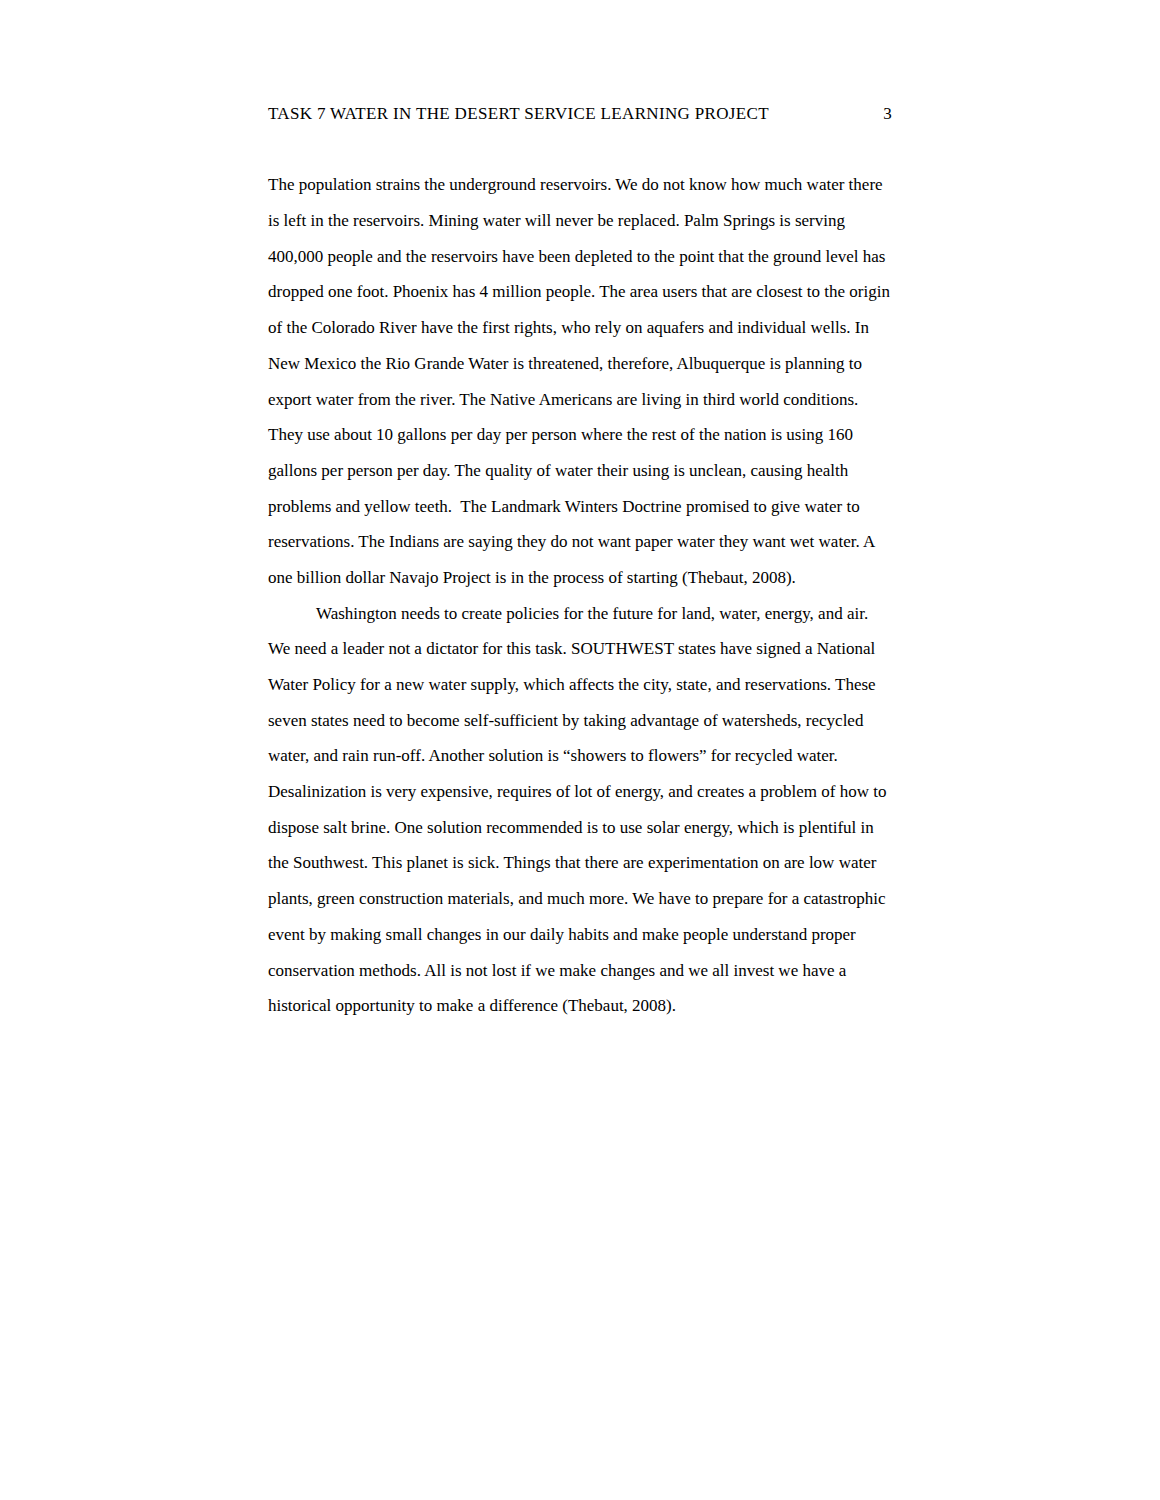Task 7 Water in the Desert Service Learning Project 3
The population strains the underground reservoirs. We do not know how much water there is left in the reservoirs. Mining water will never be replaced. Palm Springs is serving 400,000 people and the reservoirs have been depleted to the point that the ground level has dropped one foot. Phoenix has 4 million people. The area users that are closest to the origin of the Colorado River have the first rights, who rely on aquafers and individual wells. In New Mexico the Rio Grande Water is threatened, therefore, Albuquerque is planning to export water from the river. The Native Americans are living in third world conditions. They use about 10 gallons per day per person where the rest of the nation is using 160 gallons per person per day. The quality of water their using is unclean, causing health problems and yellow teeth. The Landmark Winters Doctrine promised to give water to reservations. The Indians are saying they do not want paper water they want wet water. A one billion dollar Navajo Project is in the process of starting (Thebaut, 2008).
Washington needs to create policies for the future for land, water, energy, and air. We need a leader not a dictator for this task. SOUTHWEST states have signed a National Water Policy for a new water supply, which affects the city, state, and reservations. These seven states need to become self-sufficient by taking advantage of watersheds, recycled water, and rain run-off. Another solution is “showers to flowers” for recycled water. Desalinization is very expensive, requires of lot of energy, and creates a problem of how to dispose salt brine. One solution recommended is to use solar energy, which is plentiful in the Southwest. This planet is sick. Things that there are experimentation on are low water plants, green construction materials, and much more. We have to prepare for a catastrophic event by making small changes in our daily habits and make people understand proper conservation methods. All is not lost if we make changes and we all invest we have a historical opportunity to make a difference (Thebaut, 2008).